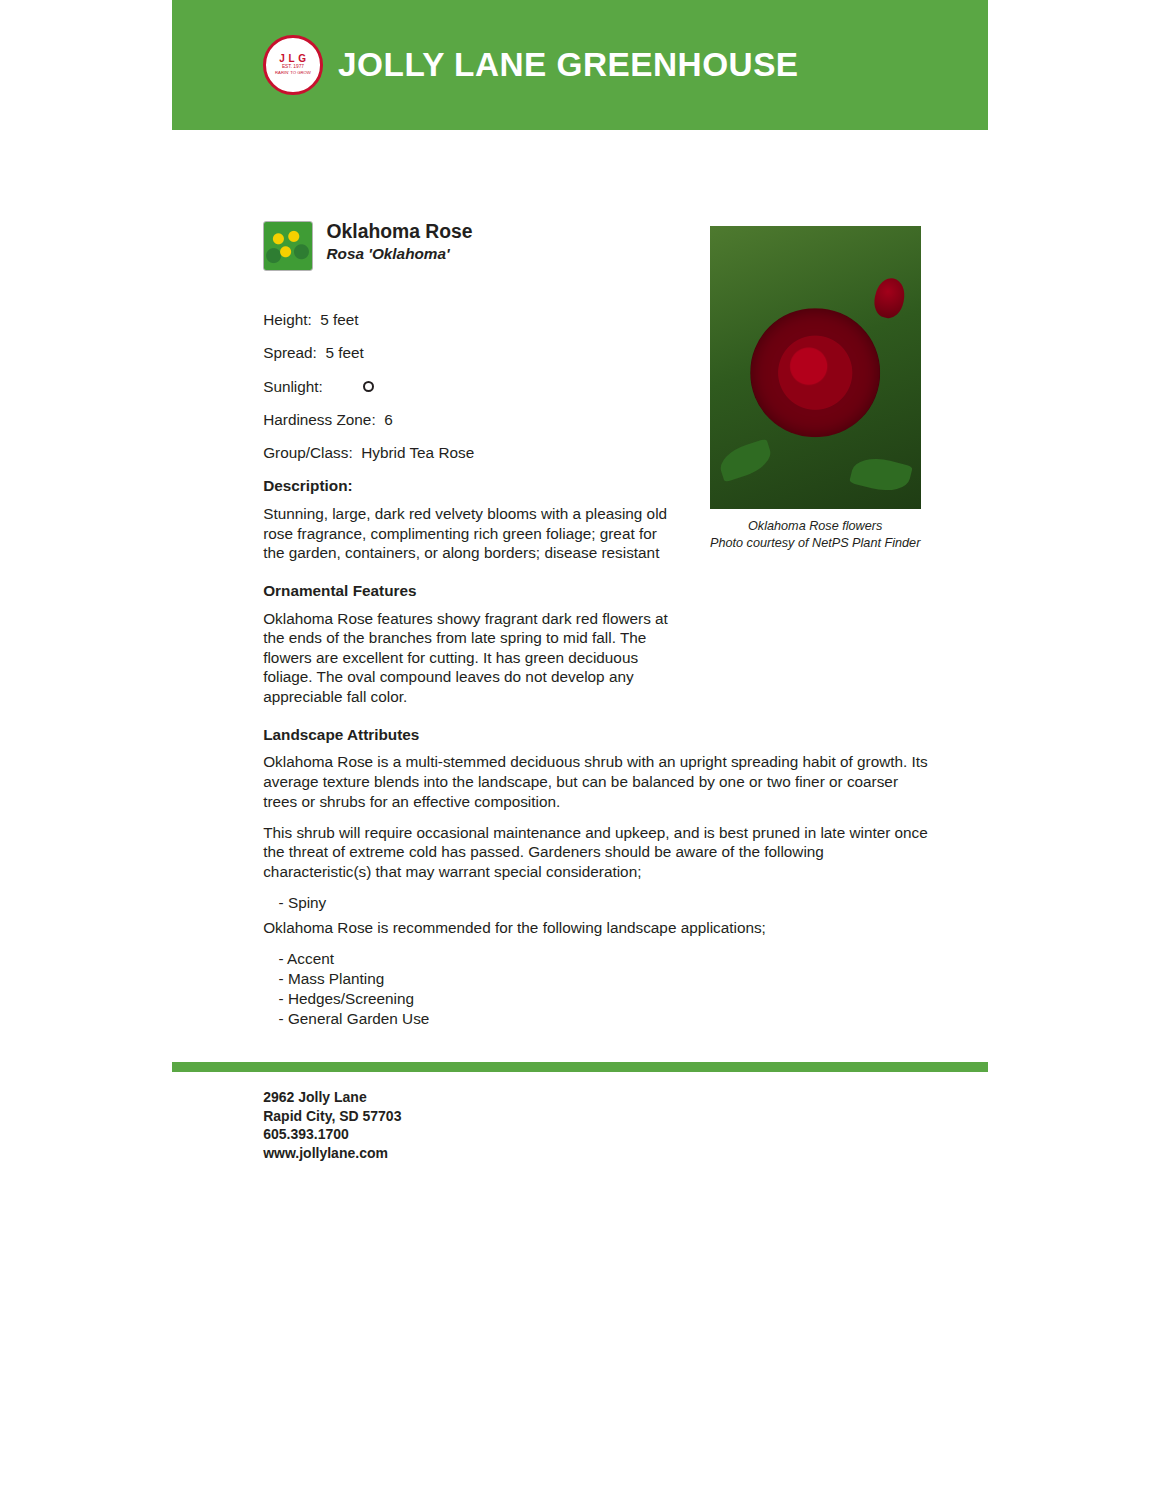J L G EST. 1977 RARIN' TO GROW
JOLLY LANE GREENHOUSE
Oklahoma Rose
Rosa 'Oklahoma'
Height: 5 feet
Spread: 5 feet
Sunlight:
Hardiness Zone: 6
Group/Class: Hybrid Tea Rose
Description:
Stunning, large, dark red velvety blooms with a pleasing old rose fragrance, complimenting rich green foliage; great for the garden, containers, or along borders; disease resistant
Ornamental Features
Oklahoma Rose features showy fragrant dark red flowers at the ends of the branches from late spring to mid fall. The flowers are excellent for cutting. It has green deciduous foliage. The oval compound leaves do not develop any appreciable fall color.
Landscape Attributes
Oklahoma Rose is a multi-stemmed deciduous shrub with an upright spreading habit of growth. Its average texture blends into the landscape, but can be balanced by one or two finer or coarser trees or shrubs for an effective composition.
This shrub will require occasional maintenance and upkeep, and is best pruned in late winter once the threat of extreme cold has passed. Gardeners should be aware of the following characteristic(s) that may warrant special consideration;
Spiny
Oklahoma Rose is recommended for the following landscape applications;
Accent
Mass Planting
Hedges/Screening
General Garden Use
Oklahoma Rose flowers
Photo courtesy of NetPS Plant Finder
2962 Jolly Lane
Rapid City, SD 57703
605.393.1700
www.jollylane.com